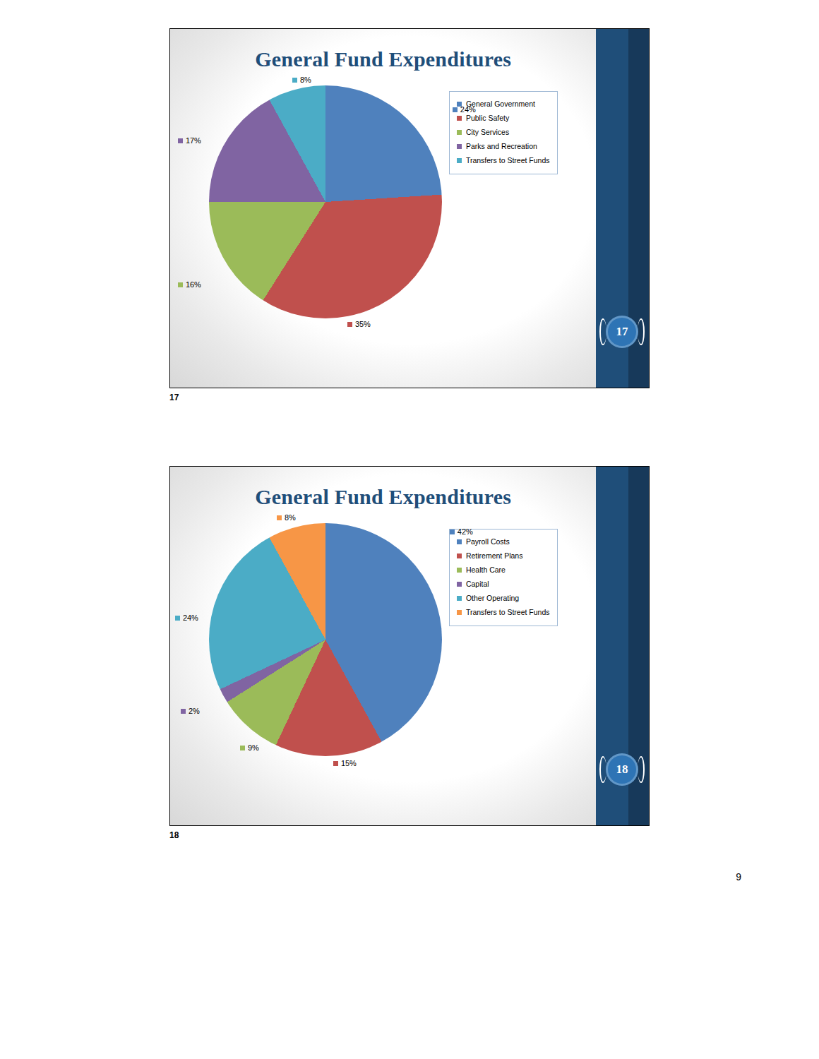General Fund Expenditures
8% 24% 35% 16% 17%
General Government
Public Safety
City Services
Parks and Recreation
Transfers to Street Funds
17
17
General Fund Expenditures
8% 42% 15% 9% 2% 24%
Payroll Costs
Retirement Plans
Health Care
Capital
Other Operating
Transfers to Street Funds
18
18
9